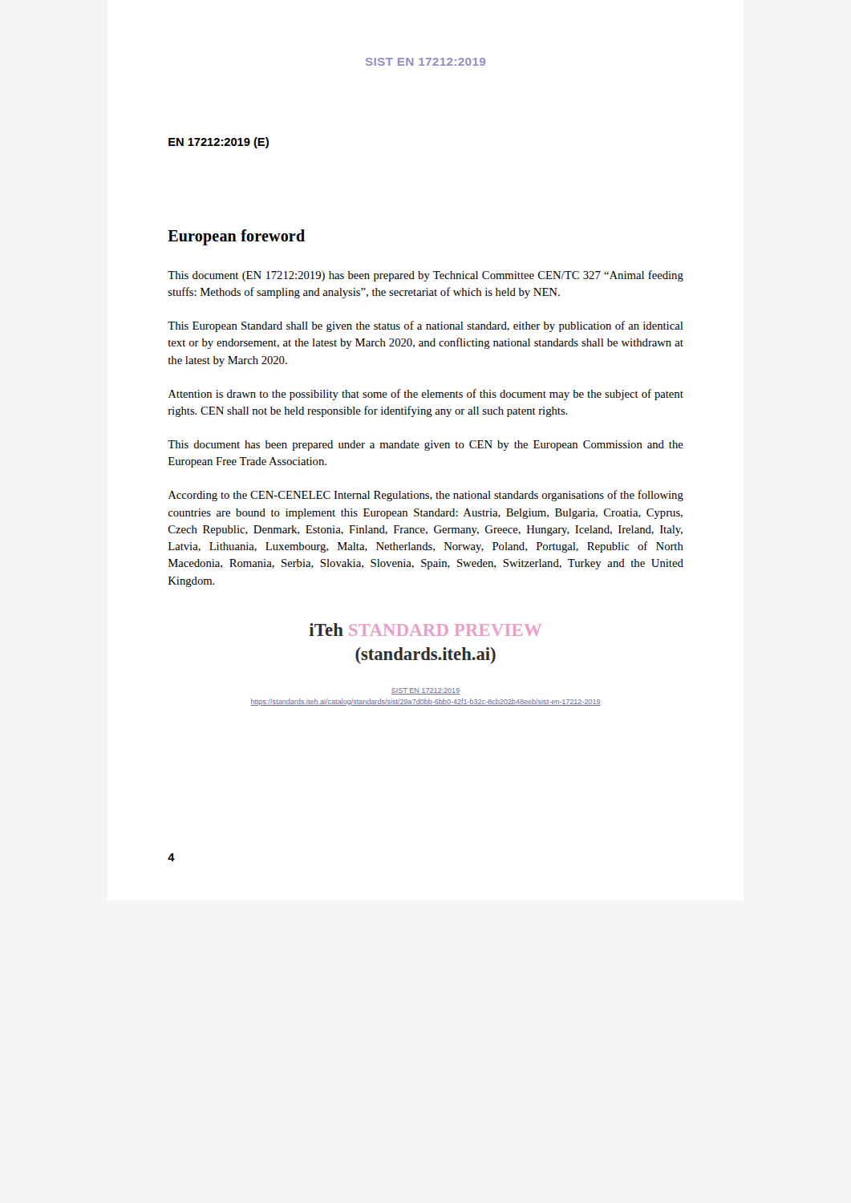SIST EN 17212:2019
EN 17212:2019 (E)
European foreword
This document (EN 17212:2019) has been prepared by Technical Committee CEN/TC 327 “Animal feeding stuffs: Methods of sampling and analysis”, the secretariat of which is held by NEN.
This European Standard shall be given the status of a national standard, either by publication of an identical text or by endorsement, at the latest by March 2020, and conflicting national standards shall be withdrawn at the latest by March 2020.
Attention is drawn to the possibility that some of the elements of this document may be the subject of patent rights. CEN shall not be held responsible for identifying any or all such patent rights.
This document has been prepared under a mandate given to CEN by the European Commission and the European Free Trade Association.
According to the CEN-CENELEC Internal Regulations, the national standards organisations of the following countries are bound to implement this European Standard: Austria, Belgium, Bulgaria, Croatia, Cyprus, Czech Republic, Denmark, Estonia, Finland, France, Germany, Greece, Hungary, Iceland, Ireland, Italy, Latvia, Lithuania, Luxembourg, Malta, Netherlands, Norway, Poland, Portugal, Republic of North Macedonia, Romania, Serbia, Slovakia, Slovenia, Spain, Sweden, Switzerland, Turkey and the United Kingdom.
iTeh STANDARD PREVIEW
(standards.iteh.ai)
SIST EN 17212:2019
https://standards.iteh.ai/catalog/standards/sist/29a7d0bb-6bb0-42f1-b32c-8cb202b48eeb/sist-en-17212-2019
4